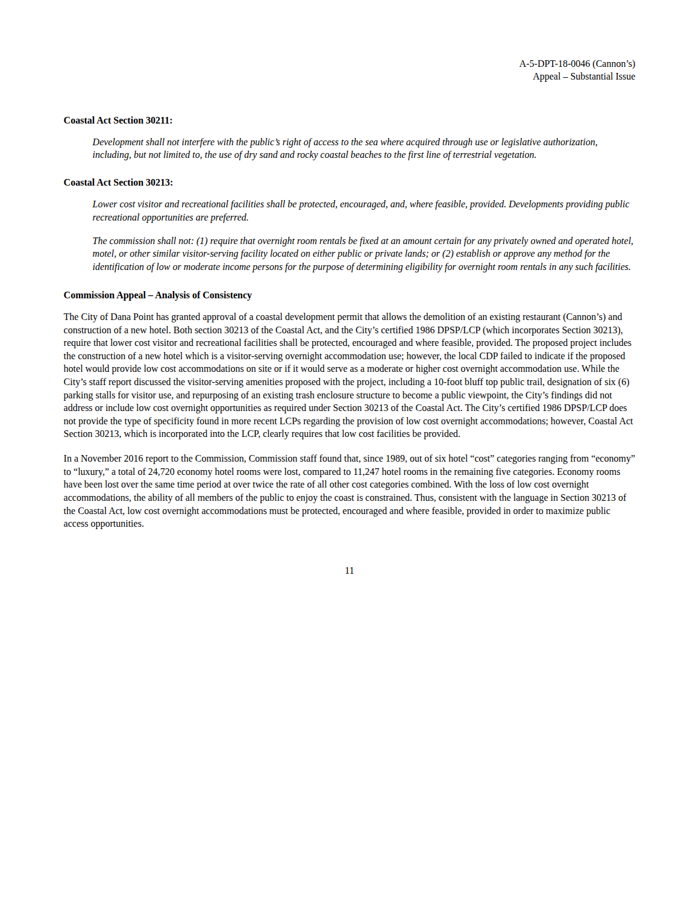A-5-DPT-18-0046 (Cannon’s) Appeal – Substantial Issue
Coastal Act Section 30211:
Development shall not interfere with the public’s right of access to the sea where acquired through use or legislative authorization, including, but not limited to, the use of dry sand and rocky coastal beaches to the first line of terrestrial vegetation.
Coastal Act Section 30213:
Lower cost visitor and recreational facilities shall be protected, encouraged, and, where feasible, provided. Developments providing public recreational opportunities are preferred.
The commission shall not: (1) require that overnight room rentals be fixed at an amount certain for any privately owned and operated hotel, motel, or other similar visitor-serving facility located on either public or private lands; or (2) establish or approve any method for the identification of low or moderate income persons for the purpose of determining eligibility for overnight room rentals in any such facilities.
Commission Appeal – Analysis of Consistency
The City of Dana Point has granted approval of a coastal development permit that allows the demolition of an existing restaurant (Cannon’s) and construction of a new hotel. Both section 30213 of the Coastal Act, and the City’s certified 1986 DPSP/LCP (which incorporates Section 30213), require that lower cost visitor and recreational facilities shall be protected, encouraged and where feasible, provided. The proposed project includes the construction of a new hotel which is a visitor-serving overnight accommodation use; however, the local CDP failed to indicate if the proposed hotel would provide low cost accommodations on site or if it would serve as a moderate or higher cost overnight accommodation use. While the City’s staff report discussed the visitor-serving amenities proposed with the project, including a 10-foot bluff top public trail, designation of six (6) parking stalls for visitor use, and repurposing of an existing trash enclosure structure to become a public viewpoint, the City’s findings did not address or include low cost overnight opportunities as required under Section 30213 of the Coastal Act. The City’s certified 1986 DPSP/LCP does not provide the type of specificity found in more recent LCPs regarding the provision of low cost overnight accommodations; however, Coastal Act Section 30213, which is incorporated into the LCP, clearly requires that low cost facilities be provided.
In a November 2016 report to the Commission, Commission staff found that, since 1989, out of six hotel “cost” categories ranging from “economy” to “luxury,” a total of 24,720 economy hotel rooms were lost, compared to 11,247 hotel rooms in the remaining five categories. Economy rooms have been lost over the same time period at over twice the rate of all other cost categories combined. With the loss of low cost overnight accommodations, the ability of all members of the public to enjoy the coast is constrained. Thus, consistent with the language in Section 30213 of the Coastal Act, low cost overnight accommodations must be protected, encouraged and where feasible, provided in order to maximize public access opportunities.
11